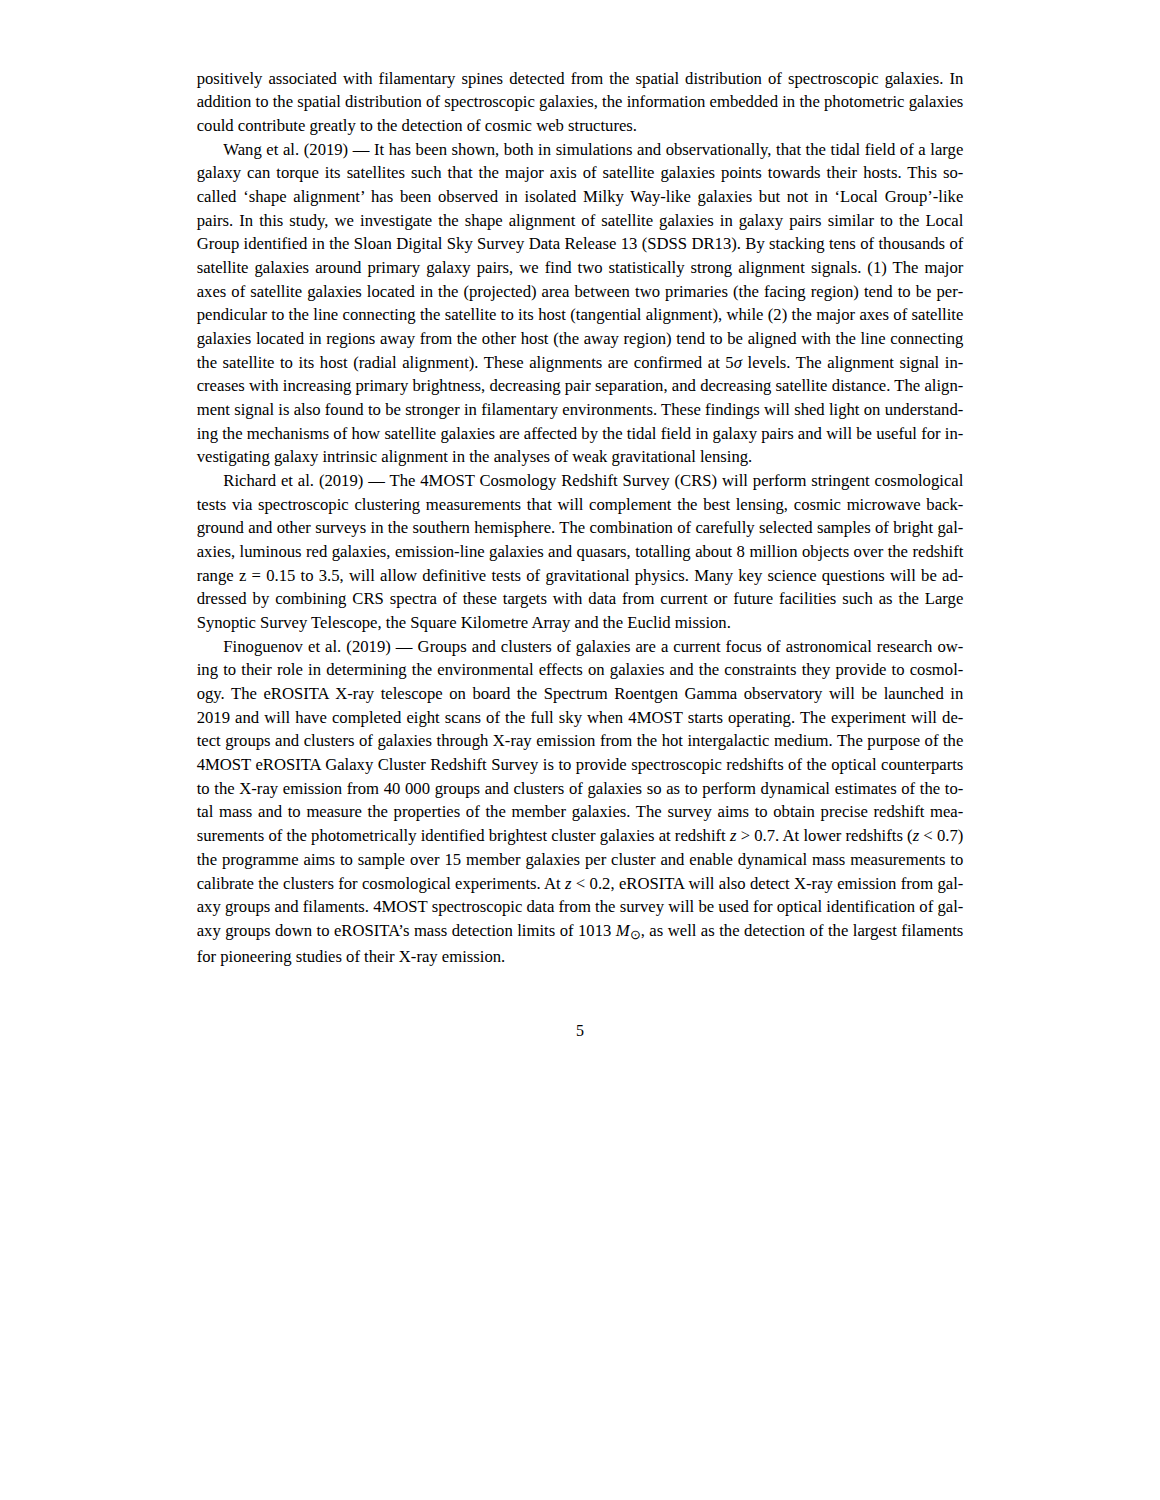positively associated with filamentary spines detected from the spatial distribution of spectroscopic galaxies. In addition to the spatial distribution of spectroscopic galaxies, the information embedded in the photometric galaxies could contribute greatly to the detection of cosmic web structures.
Wang et al. (2019) — It has been shown, both in simulations and observationally, that the tidal field of a large galaxy can torque its satellites such that the major axis of satellite galaxies points towards their hosts. This so-called ‘shape alignment’ has been observed in isolated Milky Way-like galaxies but not in ‘Local Group’-like pairs. In this study, we investigate the shape alignment of satellite galaxies in galaxy pairs similar to the Local Group identified in the Sloan Digital Sky Survey Data Release 13 (SDSS DR13). By stacking tens of thousands of satellite galaxies around primary galaxy pairs, we find two statistically strong alignment signals. (1) The major axes of satellite galaxies located in the (projected) area between two primaries (the facing region) tend to be perpendicular to the line connecting the satellite to its host (tangential alignment), while (2) the major axes of satellite galaxies located in regions away from the other host (the away region) tend to be aligned with the line connecting the satellite to its host (radial alignment). These alignments are confirmed at 5σ levels. The alignment signal increases with increasing primary brightness, decreasing pair separation, and decreasing satellite distance. The alignment signal is also found to be stronger in filamentary environments. These findings will shed light on understanding the mechanisms of how satellite galaxies are affected by the tidal field in galaxy pairs and will be useful for investigating galaxy intrinsic alignment in the analyses of weak gravitational lensing.
Richard et al. (2019) — The 4MOST Cosmology Redshift Survey (CRS) will perform stringent cosmological tests via spectroscopic clustering measurements that will complement the best lensing, cosmic microwave background and other surveys in the southern hemisphere. The combination of carefully selected samples of bright galaxies, luminous red galaxies, emission-line galaxies and quasars, totalling about 8 million objects over the redshift range z = 0.15 to 3.5, will allow definitive tests of gravitational physics. Many key science questions will be addressed by combining CRS spectra of these targets with data from current or future facilities such as the Large Synoptic Survey Telescope, the Square Kilometre Array and the Euclid mission.
Finoguenov et al. (2019) — Groups and clusters of galaxies are a current focus of astronomical research owing to their role in determining the environmental effects on galaxies and the constraints they provide to cosmology. The eROSITA X-ray telescope on board the Spectrum Roentgen Gamma observatory will be launched in 2019 and will have completed eight scans of the full sky when 4MOST starts operating. The experiment will detect groups and clusters of galaxies through X-ray emission from the hot intergalactic medium. The purpose of the 4MOST eROSITA Galaxy Cluster Redshift Survey is to provide spectroscopic redshifts of the optical counterparts to the X-ray emission from 40 000 groups and clusters of galaxies so as to perform dynamical estimates of the total mass and to measure the properties of the member galaxies. The survey aims to obtain precise redshift measurements of the photometrically identified brightest cluster galaxies at redshift z > 0.7. At lower redshifts (z < 0.7) the programme aims to sample over 15 member galaxies per cluster and enable dynamical mass measurements to calibrate the clusters for cosmological experiments. At z < 0.2, eROSITA will also detect X-ray emission from galaxy groups and filaments. 4MOST spectroscopic data from the survey will be used for optical identification of galaxy groups down to eROSITA’s mass detection limits of 1013 M⊙, as well as the detection of the largest filaments for pioneering studies of their X-ray emission.
5